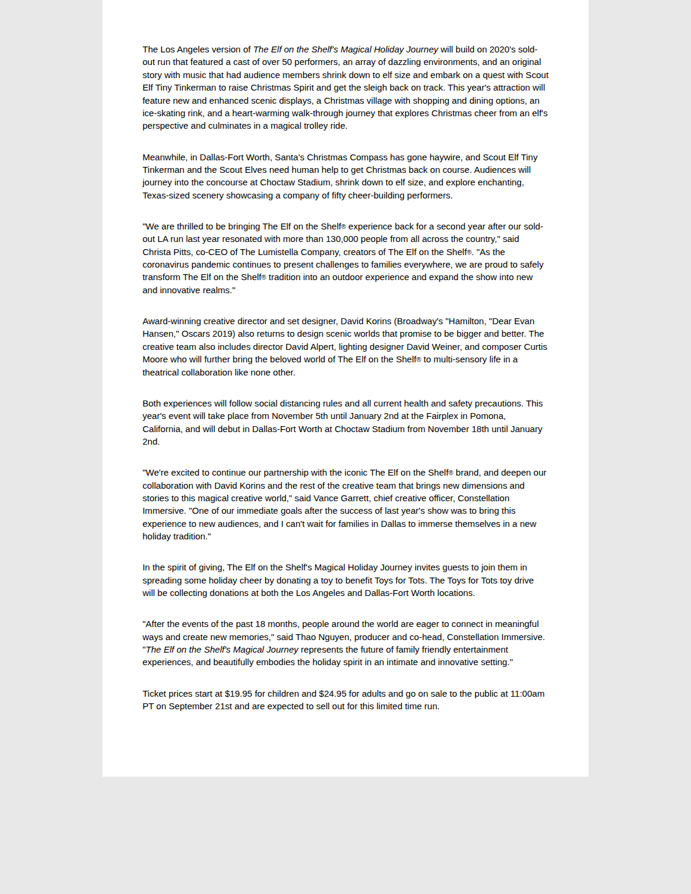The Los Angeles version of The Elf on the Shelf's Magical Holiday Journey will build on 2020's sold-out run that featured a cast of over 50 performers, an array of dazzling environments, and an original story with music that had audience members shrink down to elf size and embark on a quest with Scout Elf Tiny Tinkerman to raise Christmas Spirit and get the sleigh back on track. This year's attraction will feature new and enhanced scenic displays, a Christmas village with shopping and dining options, an ice-skating rink, and a heart-warming walk-through journey that explores Christmas cheer from an elf's perspective and culminates in a magical trolley ride.
Meanwhile, in Dallas-Fort Worth, Santa's Christmas Compass has gone haywire, and Scout Elf Tiny Tinkerman and the Scout Elves need human help to get Christmas back on course. Audiences will journey into the concourse at Choctaw Stadium, shrink down to elf size, and explore enchanting, Texas-sized scenery showcasing a company of fifty cheer-building performers.
"We are thrilled to be bringing The Elf on the Shelf® experience back for a second year after our sold-out LA run last year resonated with more than 130,000 people from all across the country," said Christa Pitts, co-CEO of The Lumistella Company, creators of The Elf on the Shelf®. "As the coronavirus pandemic continues to present challenges to families everywhere, we are proud to safely transform The Elf on the Shelf® tradition into an outdoor experience and expand the show into new and innovative realms."
Award-winning creative director and set designer, David Korins (Broadway's "Hamilton, "Dear Evan Hansen," Oscars 2019) also returns to design scenic worlds that promise to be bigger and better. The creative team also includes director David Alpert, lighting designer David Weiner, and composer Curtis Moore who will further bring the beloved world of The Elf on the Shelf® to multi-sensory life in a theatrical collaboration like none other.
Both experiences will follow social distancing rules and all current health and safety precautions. This year's event will take place from November 5th until January 2nd at the Fairplex in Pomona, California, and will debut in Dallas-Fort Worth at Choctaw Stadium from November 18th until January 2nd.
"We're excited to continue our partnership with the iconic The Elf on the Shelf® brand, and deepen our collaboration with David Korins and the rest of the creative team that brings new dimensions and stories to this magical creative world," said Vance Garrett, chief creative officer, Constellation Immersive. "One of our immediate goals after the success of last year's show was to bring this experience to new audiences, and I can't wait for families in Dallas to immerse themselves in a new holiday tradition."
In the spirit of giving, The Elf on the Shelf's Magical Holiday Journey invites guests to join them in spreading some holiday cheer by donating a toy to benefit Toys for Tots. The Toys for Tots toy drive will be collecting donations at both the Los Angeles and Dallas-Fort Worth locations.
"After the events of the past 18 months, people around the world are eager to connect in meaningful ways and create new memories," said Thao Nguyen, producer and co-head, Constellation Immersive. "The Elf on the Shelf's Magical Journey represents the future of family friendly entertainment experiences, and beautifully embodies the holiday spirit in an intimate and innovative setting."
Ticket prices start at $19.95 for children and $24.95 for adults and go on sale to the public at 11:00am PT on September 21st and are expected to sell out for this limited time run.